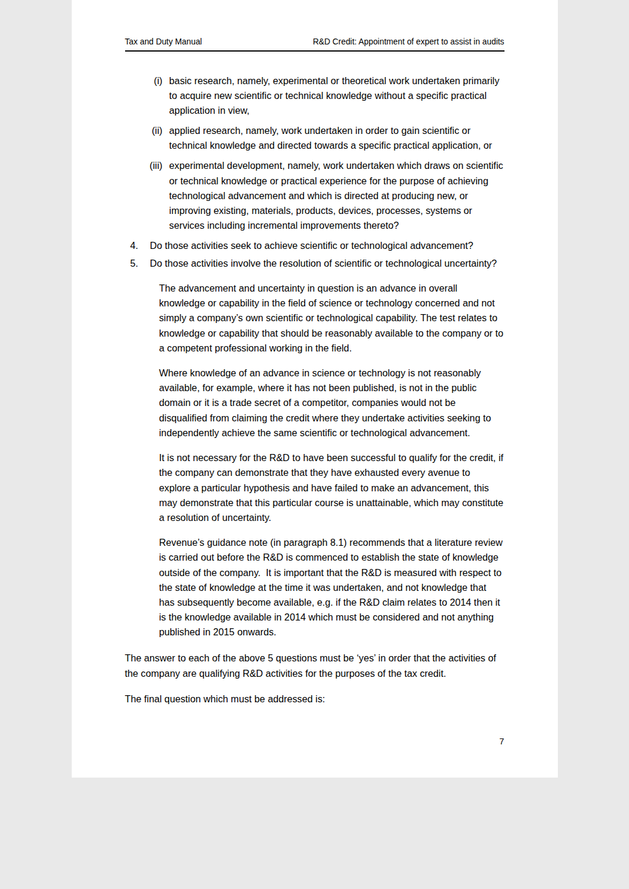Tax and Duty Manual R&D Credit: Appointment of expert to assist in audits
(i) basic research, namely, experimental or theoretical work undertaken primarily to acquire new scientific or technical knowledge without a specific practical application in view,
(ii) applied research, namely, work undertaken in order to gain scientific or technical knowledge and directed towards a specific practical application, or
(iii) experimental development, namely, work undertaken which draws on scientific or technical knowledge or practical experience for the purpose of achieving technological advancement and which is directed at producing new, or improving existing, materials, products, devices, processes, systems or services including incremental improvements thereto?
4. Do those activities seek to achieve scientific or technological advancement?
5. Do those activities involve the resolution of scientific or technological uncertainty?
The advancement and uncertainty in question is an advance in overall knowledge or capability in the field of science or technology concerned and not simply a company’s own scientific or technological capability. The test relates to knowledge or capability that should be reasonably available to the company or to a competent professional working in the field.
Where knowledge of an advance in science or technology is not reasonably available, for example, where it has not been published, is not in the public domain or it is a trade secret of a competitor, companies would not be disqualified from claiming the credit where they undertake activities seeking to independently achieve the same scientific or technological advancement.
It is not necessary for the R&D to have been successful to qualify for the credit, if the company can demonstrate that they have exhausted every avenue to explore a particular hypothesis and have failed to make an advancement, this may demonstrate that this particular course is unattainable, which may constitute a resolution of uncertainty.
Revenue’s guidance note (in paragraph 8.1) recommends that a literature review is carried out before the R&D is commenced to establish the state of knowledge outside of the company. It is important that the R&D is measured with respect to the state of knowledge at the time it was undertaken, and not knowledge that has subsequently become available, e.g. if the R&D claim relates to 2014 then it is the knowledge available in 2014 which must be considered and not anything published in 2015 onwards.
The answer to each of the above 5 questions must be ‘yes’ in order that the activities of the company are qualifying R&D activities for the purposes of the tax credit.
The final question which must be addressed is:
7